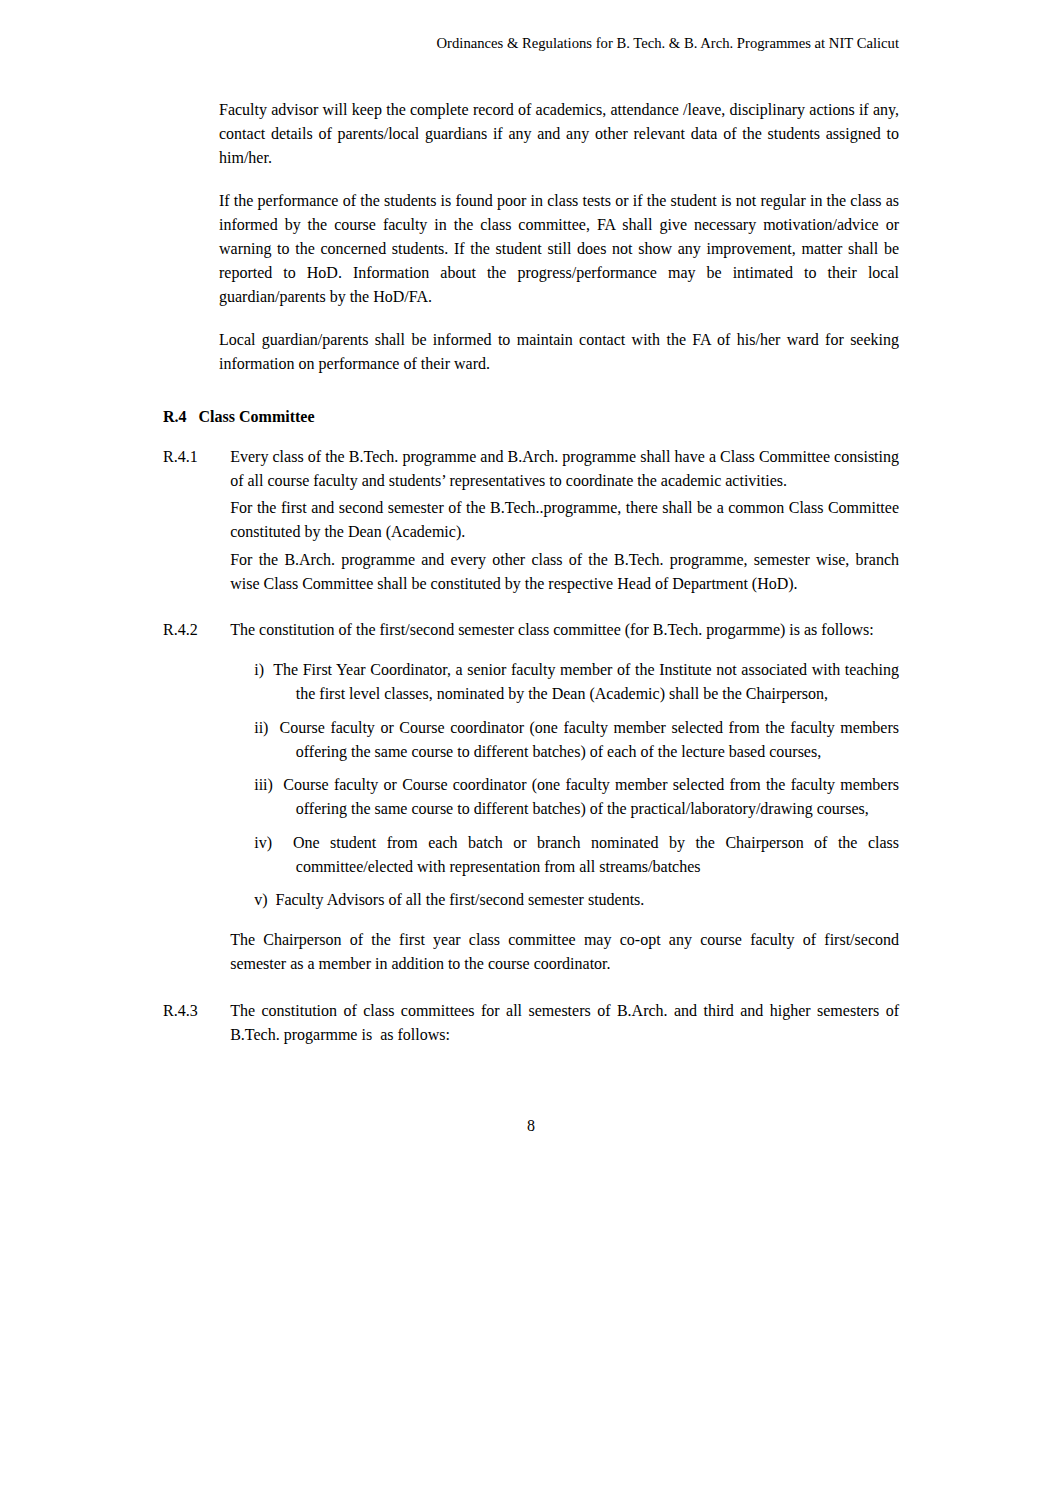Ordinances & Regulations for B. Tech. & B. Arch. Programmes at NIT Calicut
Faculty advisor will keep the complete record of academics, attendance /leave, disciplinary actions if any, contact details of parents/local guardians if any and any other relevant data of the students assigned to him/her.
If the performance of the students is found poor in class tests or if the student is not regular in the class as informed by the course faculty in the class committee, FA shall give necessary motivation/advice or warning to the concerned students. If the student still does not show any improvement, matter shall be reported to HoD. Information about the progress/performance may be intimated to their local guardian/parents by the HoD/FA.
Local guardian/parents shall be informed to maintain contact with the FA of his/her ward for seeking information on performance of their ward.
R.4 Class Committee
R.4.1
Every class of the B.Tech. programme and B.Arch. programme shall have a Class Committee consisting of all course faculty and students’ representatives to coordinate the academic activities.
For the first and second semester of the B.Tech..programme, there shall be a common Class Committee constituted by the Dean (Academic).
For the B.Arch. programme and every other class of the B.Tech. programme, semester wise, branch wise Class Committee shall be constituted by the respective Head of Department (HoD).
R.4.2
The constitution of the first/second semester class committee (for B.Tech. progarmme) is as follows:
i) The First Year Coordinator, a senior faculty member of the Institute not associated with teaching the first level classes, nominated by the Dean (Academic) shall be the Chairperson,
ii) Course faculty or Course coordinator (one faculty member selected from the faculty members offering the same course to different batches) of each of the lecture based courses,
iii) Course faculty or Course coordinator (one faculty member selected from the faculty members offering the same course to different batches) of the practical/laboratory/drawing courses,
iv) One student from each batch or branch nominated by the Chairperson of the class committee/elected with representation from all streams/batches
v) Faculty Advisors of all the first/second semester students.
The Chairperson of the first year class committee may co-opt any course faculty of first/second semester as a member in addition to the course coordinator.
R.4.3
The constitution of class committees for all semesters of B.Arch. and third and higher semesters of B.Tech. progarmme is as follows:
8